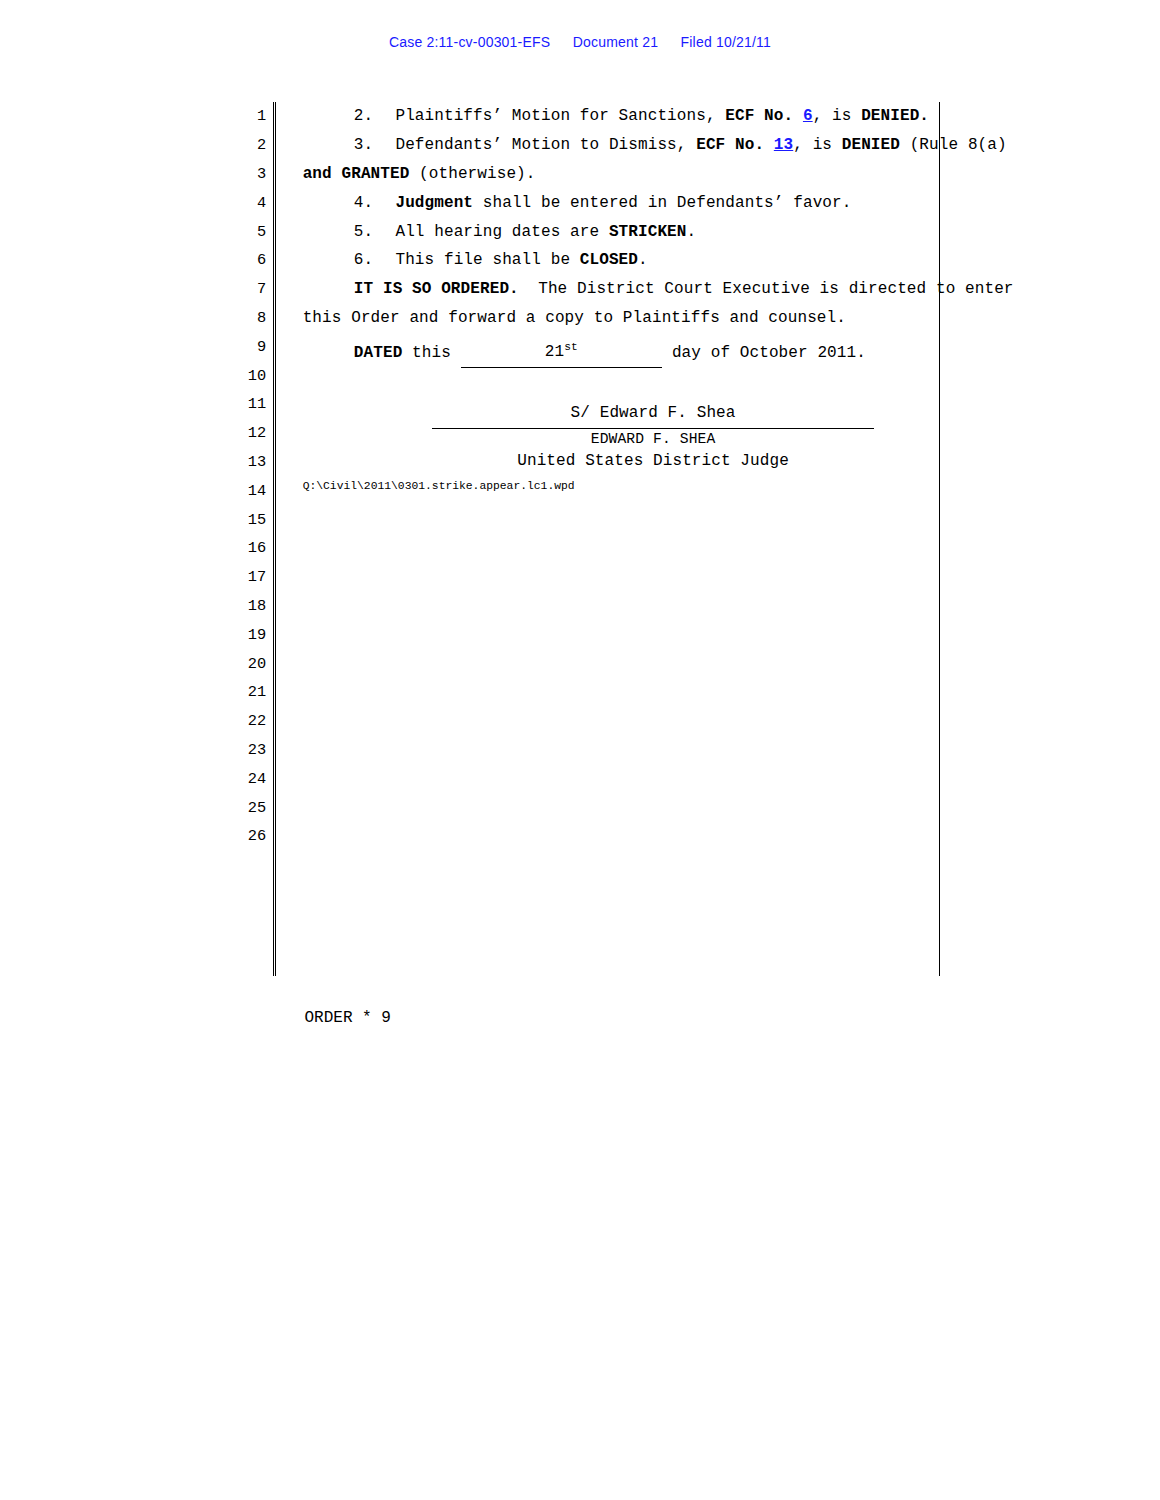Case 2:11-cv-00301-EFS Document 21 Filed 10/21/11
1
2
3
4
5
6
7
8
9
10
11
12
13
14
15
16
17
18
19
20
21
22
23
24
25
26
2. Plaintiffs’ Motion for Sanctions, ECF No. 6, is DENIED.
3. Defendants’ Motion to Dismiss, ECF No. 13, is DENIED (Rule 8(a)
and GRANTED (otherwise).
4. Judgment shall be entered in Defendants’ favor.
5. All hearing dates are STRICKEN.
6. This file shall be CLOSED.
IT IS SO ORDERED. The District Court Executive is directed to enter
this Order and forward a copy to Plaintiffs and counsel.
DATED this 21st day of October 2011.
S/ Edward F. Shea EDWARD F. SHEA United States District Judge
Q:\Civil\2011\0301.strike.appear.lc1.wpd
ORDER * 9